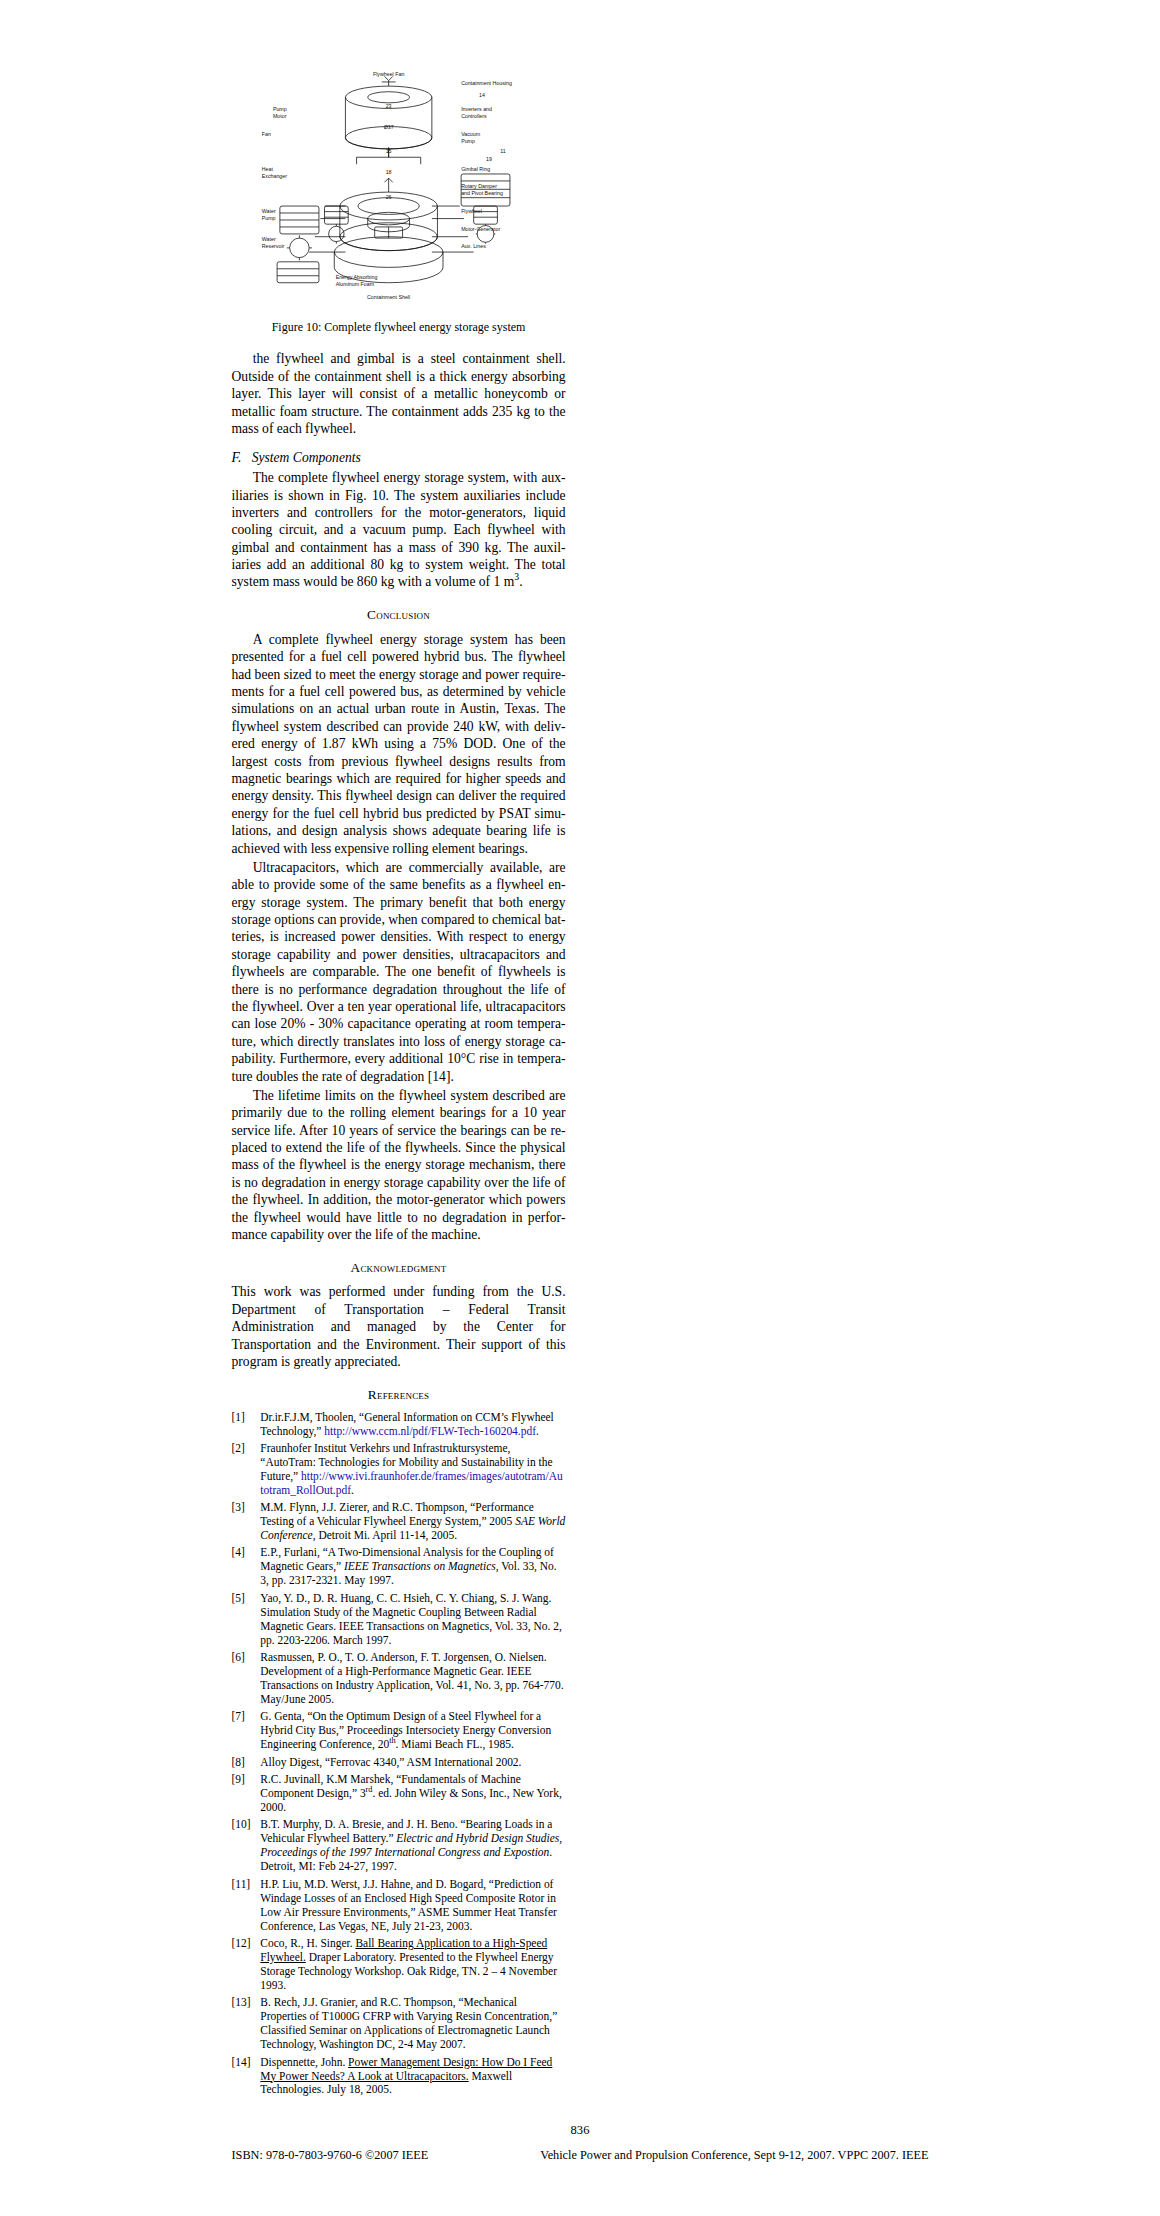Flywheel Fan Containment Housing Inverters and Controllers Vacuum Pump Gimbal Ring Rotary Damper and Pivot Bearing Flywheel Motor-Generator Aux. Lines Pump Motor Fan Heat Exchanger Water Pump Water Reservoir Energy Absorbing Aluminum Foam Containment Shell 23 Ø37 15 18 26 14 11 19
Figure 10: Complete flywheel energy storage system
the flywheel and gimbal is a steel containment shell. Outside of the containment shell is a thick energy absorbing layer. This layer will consist of a metallic honeycomb or metallic foam structure. The containment adds 235 kg to the mass of each flywheel.
F. System Components
The complete flywheel energy storage system, with auxiliaries is shown in Fig. 10. The system auxiliaries include inverters and controllers for the motor-generators, liquid cooling circuit, and a vacuum pump. Each flywheel with gimbal and containment has a mass of 390 kg. The auxiliaries add an additional 80 kg to system weight. The total system mass would be 860 kg with a volume of 1 m3.
Conclusion
A complete flywheel energy storage system has been presented for a fuel cell powered hybrid bus. The flywheel had been sized to meet the energy storage and power requirements for a fuel cell powered bus, as determined by vehicle simulations on an actual urban route in Austin, Texas. The flywheel system described can provide 240 kW, with delivered energy of 1.87 kWh using a 75% DOD. One of the largest costs from previous flywheel designs results from magnetic bearings which are required for higher speeds and energy density. This flywheel design can deliver the required energy for the fuel cell hybrid bus predicted by PSAT simulations, and design analysis shows adequate bearing life is achieved with less expensive rolling element bearings.
Ultracapacitors, which are commercially available, are able to provide some of the same benefits as a flywheel energy storage system. The primary benefit that both energy storage options can provide, when compared to chemical batteries, is increased power densities. With respect to energy storage capability and power densities, ultracapacitors and flywheels are comparable. The one benefit of flywheels is there is no performance degradation throughout the life of the flywheel. Over a ten year operational life, ultracapacitors can lose 20% - 30% capacitance operating at room temperature, which directly translates into loss of energy storage capability. Furthermore, every additional 10°C rise in temperature doubles the rate of degradation [14].
The lifetime limits on the flywheel system described are primarily due to the rolling element bearings for a 10 year service life. After 10 years of service the bearings can be replaced to extend the life of the flywheels. Since the physical mass of the flywheel is the energy storage mechanism, there is no degradation in energy storage capability over the life of the flywheel. In addition, the motor-generator which powers the flywheel would have little to no degradation in performance capability over the life of the machine.
Acknowledgment
This work was performed under funding from the U.S. Department of Transportation – Federal Transit Administration and managed by the Center for Transportation and the Environment. Their support of this program is greatly appreciated.
References
[1] Dr.ir.F.J.M, Thoolen, “General Information on CCM’s Flywheel Technology,” http://www.ccm.nl/pdf/FLW-Tech-160204.pdf.
[2] Fraunhofer Institut Verkehrs und Infrastruktursysteme, “AutoTram: Technologies for Mobility and Sustainability in the Future,” http://www.ivi.fraunhofer.de/frames/images/autotram/Autotram_RollOut.pdf.
[3] M.M. Flynn, J.J. Zierer, and R.C. Thompson, “Performance Testing of a Vehicular Flywheel Energy System,” 2005 SAE World Conference, Detroit Mi. April 11-14, 2005.
[4] E.P., Furlani, “A Two-Dimensional Analysis for the Coupling of Magnetic Gears,” IEEE Transactions on Magnetics, Vol. 33, No. 3, pp. 2317-2321. May 1997.
[5] Yao, Y. D., D. R. Huang, C. C. Hsieh, C. Y. Chiang, S. J. Wang. Simulation Study of the Magnetic Coupling Between Radial Magnetic Gears. IEEE Transactions on Magnetics, Vol. 33, No. 2, pp. 2203-2206. March 1997.
[6] Rasmussen, P. O., T. O. Anderson, F. T. Jorgensen, O. Nielsen. Development of a High-Performance Magnetic Gear. IEEE Transactions on Industry Application, Vol. 41, No. 3, pp. 764-770. May/June 2005.
[7] G. Genta, “On the Optimum Design of a Steel Flywheel for a Hybrid City Bus,” Proceedings Intersociety Energy Conversion Engineering Conference, 20th. Miami Beach FL., 1985.
[8] Alloy Digest, “Ferrovac 4340,” ASM International 2002.
[9] R.C. Juvinall, K.M Marshek, “Fundamentals of Machine Component Design,” 3rd. ed. John Wiley & Sons, Inc., New York, 2000.
[10] B.T. Murphy, D. A. Bresie, and J. H. Beno. “Bearing Loads in a Vehicular Flywheel Battery.” Electric and Hybrid Design Studies, Proceedings of the 1997 International Congress and Expostion. Detroit, MI: Feb 24-27, 1997.
[11] H.P. Liu, M.D. Werst, J.J. Hahne, and D. Bogard, “Prediction of Windage Losses of an Enclosed High Speed Composite Rotor in Low Air Pressure Environments,” ASME Summer Heat Transfer Conference, Las Vegas, NE, July 21-23, 2003.
[12] Coco, R., H. Singer. Ball Bearing Application to a High-Speed Flywheel. Draper Laboratory. Presented to the Flywheel Energy Storage Technology Workshop. Oak Ridge, TN. 2 – 4 November 1993.
[13] B. Rech, J.J. Granier, and R.C. Thompson, “Mechanical Properties of T1000G CFRP with Varying Resin Concentration,” Classified Seminar on Applications of Electromagnetic Launch Technology, Washington DC, 2-4 May 2007.
[14] Dispennette, John. Power Management Design: How Do I Feed My Power Needs? A Look at Ultracapacitors. Maxwell Technologies. July 18, 2005.
836
ISBN: 978-0-7803-9760-6 ©2007 IEEE
Vehicle Power and Propulsion Conference, Sept 9-12, 2007. VPPC 2007. IEEE